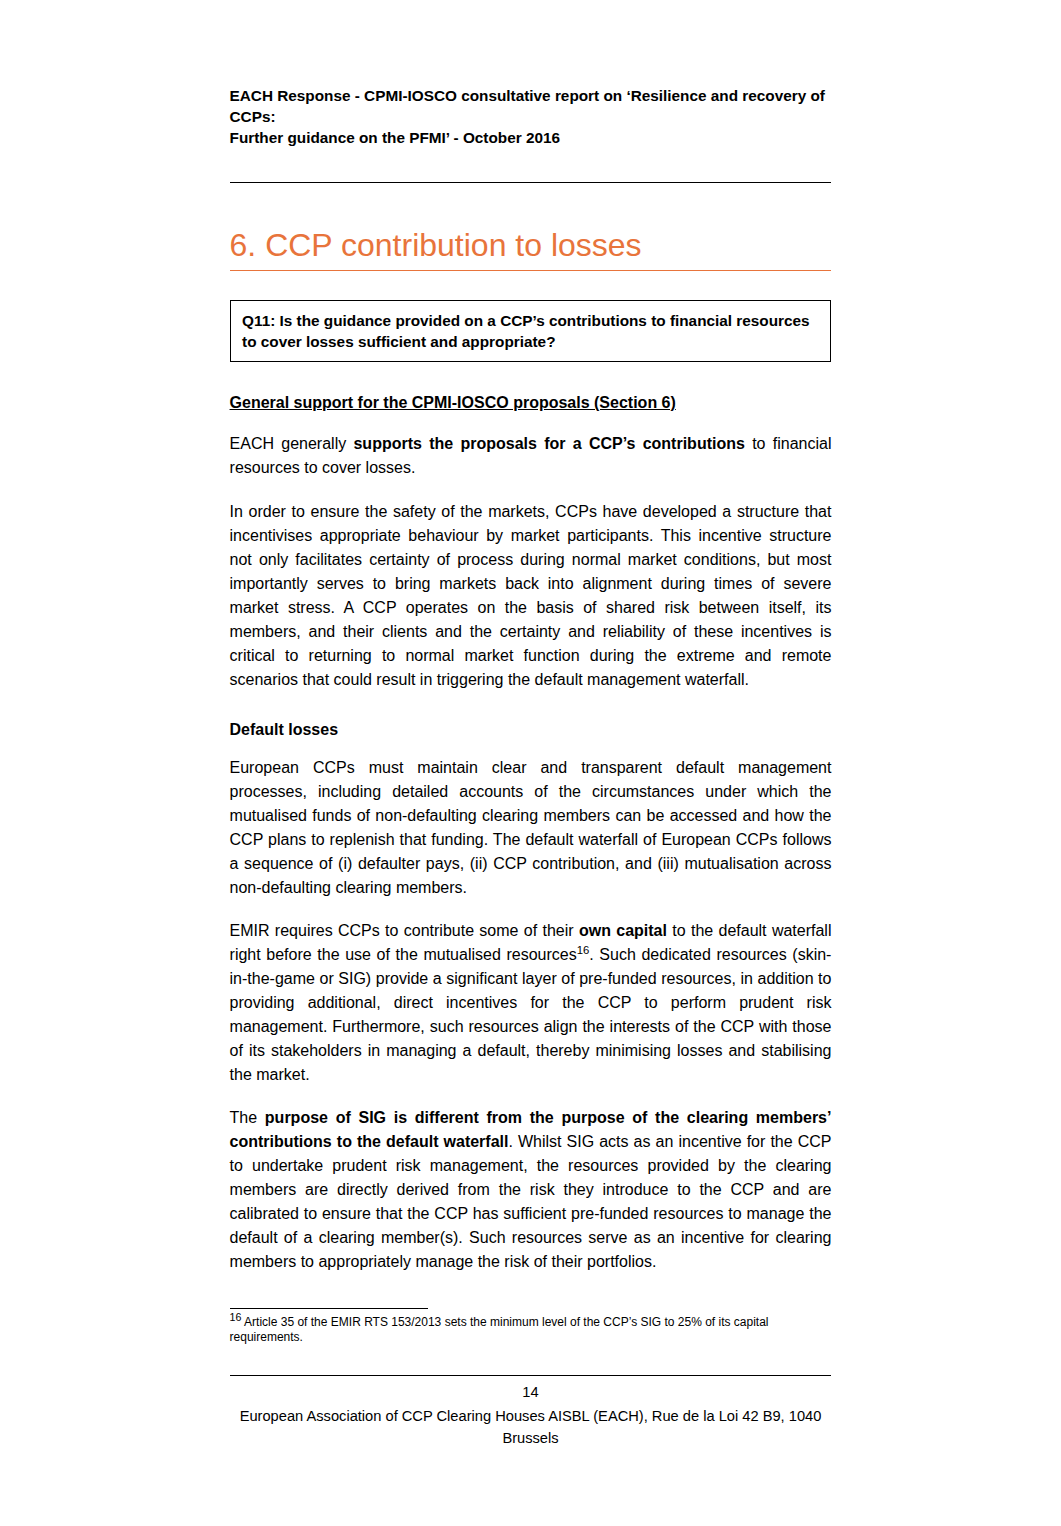EACH Response - CPMI-IOSCO consultative report on ‘Resilience and recovery of CCPs:
Further guidance on the PFMI’ - October 2016
6. CCP contribution to losses
Q11: Is the guidance provided on a CCP’s contributions to financial resources to cover losses sufficient and appropriate?
General support for the CPMI-IOSCO proposals (Section 6)
EACH generally supports the proposals for a CCP’s contributions to financial resources to cover losses.
In order to ensure the safety of the markets, CCPs have developed a structure that incentivises appropriate behaviour by market participants. This incentive structure not only facilitates certainty of process during normal market conditions, but most importantly serves to bring markets back into alignment during times of severe market stress. A CCP operates on the basis of shared risk between itself, its members, and their clients and the certainty and reliability of these incentives is critical to returning to normal market function during the extreme and remote scenarios that could result in triggering the default management waterfall.
Default losses
European CCPs must maintain clear and transparent default management processes, including detailed accounts of the circumstances under which the mutualised funds of non-defaulting clearing members can be accessed and how the CCP plans to replenish that funding. The default waterfall of European CCPs follows a sequence of (i) defaulter pays, (ii) CCP contribution, and (iii) mutualisation across non-defaulting clearing members.
EMIR requires CCPs to contribute some of their own capital to the default waterfall right before the use of the mutualised resources16. Such dedicated resources (skin-in-the-game or SIG) provide a significant layer of pre-funded resources, in addition to providing additional, direct incentives for the CCP to perform prudent risk management. Furthermore, such resources align the interests of the CCP with those of its stakeholders in managing a default, thereby minimising losses and stabilising the market.
The purpose of SIG is different from the purpose of the clearing members’ contributions to the default waterfall. Whilst SIG acts as an incentive for the CCP to undertake prudent risk management, the resources provided by the clearing members are directly derived from the risk they introduce to the CCP and are calibrated to ensure that the CCP has sufficient pre-funded resources to manage the default of a clearing member(s). Such resources serve as an incentive for clearing members to appropriately manage the risk of their portfolios.
16 Article 35 of the EMIR RTS 153/2013 sets the minimum level of the CCP’s SIG to 25% of its capital requirements.
14
European Association of CCP Clearing Houses AISBL (EACH), Rue de la Loi 42 B9, 1040 Brussels